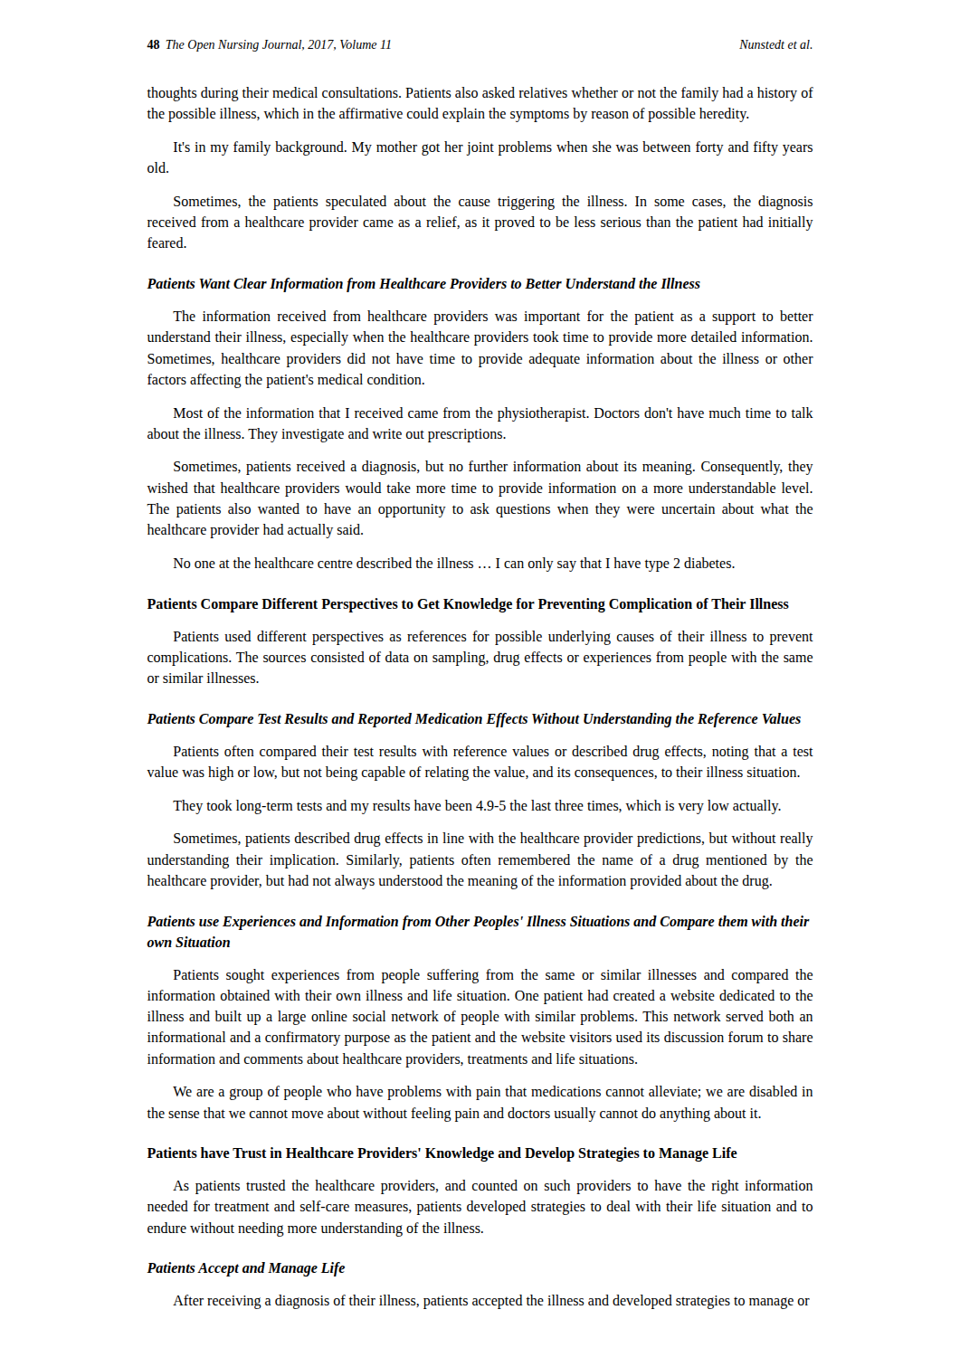48 The Open Nursing Journal, 2017, Volume 11
Nunstedt et al.
thoughts during their medical consultations. Patients also asked relatives whether or not the family had a history of the possible illness, which in the affirmative could explain the symptoms by reason of possible heredity.
It's in my family background. My mother got her joint problems when she was between forty and fifty years old.
Sometimes, the patients speculated about the cause triggering the illness. In some cases, the diagnosis received from a healthcare provider came as a relief, as it proved to be less serious than the patient had initially feared.
Patients Want Clear Information from Healthcare Providers to Better Understand the Illness
The information received from healthcare providers was important for the patient as a support to better understand their illness, especially when the healthcare providers took time to provide more detailed information. Sometimes, healthcare providers did not have time to provide adequate information about the illness or other factors affecting the patient's medical condition.
Most of the information that I received came from the physiotherapist. Doctors don't have much time to talk about the illness. They investigate and write out prescriptions.
Sometimes, patients received a diagnosis, but no further information about its meaning. Consequently, they wished that healthcare providers would take more time to provide information on a more understandable level. The patients also wanted to have an opportunity to ask questions when they were uncertain about what the healthcare provider had actually said.
No one at the healthcare centre described the illness … I can only say that I have type 2 diabetes.
Patients Compare Different Perspectives to Get Knowledge for Preventing Complication of Their Illness
Patients used different perspectives as references for possible underlying causes of their illness to prevent complications. The sources consisted of data on sampling, drug effects or experiences from people with the same or similar illnesses.
Patients Compare Test Results and Reported Medication Effects Without Understanding the Reference Values
Patients often compared their test results with reference values or described drug effects, noting that a test value was high or low, but not being capable of relating the value, and its consequences, to their illness situation.
They took long-term tests and my results have been 4.9-5 the last three times, which is very low actually.
Sometimes, patients described drug effects in line with the healthcare provider predictions, but without really understanding their implication. Similarly, patients often remembered the name of a drug mentioned by the healthcare provider, but had not always understood the meaning of the information provided about the drug.
Patients use Experiences and Information from Other Peoples' Illness Situations and Compare them with their own Situation
Patients sought experiences from people suffering from the same or similar illnesses and compared the information obtained with their own illness and life situation. One patient had created a website dedicated to the illness and built up a large online social network of people with similar problems. This network served both an informational and a confirmatory purpose as the patient and the website visitors used its discussion forum to share information and comments about healthcare providers, treatments and life situations.
We are a group of people who have problems with pain that medications cannot alleviate; we are disabled in the sense that we cannot move about without feeling pain and doctors usually cannot do anything about it.
Patients have Trust in Healthcare Providers' Knowledge and Develop Strategies to Manage Life
As patients trusted the healthcare providers, and counted on such providers to have the right information needed for treatment and self-care measures, patients developed strategies to deal with their life situation and to endure without needing more understanding of the illness.
Patients Accept and Manage Life
After receiving a diagnosis of their illness, patients accepted the illness and developed strategies to manage or